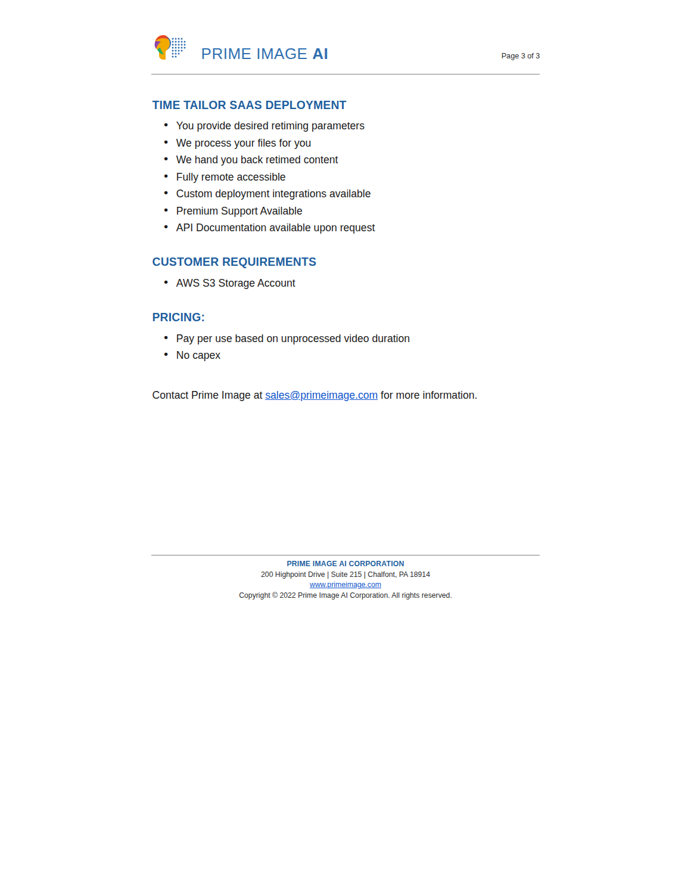PRIME IMAGE AI
Page 3 of 3
Time Tailor SaaS Deployment
You provide desired retiming parameters
We process your files for you
We hand you back retimed content
Fully remote accessible
Custom deployment integrations available
Premium Support Available
API Documentation available upon request
Customer Requirements
AWS S3 Storage Account
Pricing:
Pay per use based on unprocessed video duration
No capex
Contact Prime Image at sales@primeimage.com for more information.
PRIME IMAGE AI CORPORATION
200 Highpoint Drive | Suite 215 | Chalfont, PA 18914
www.primeimage.com
Copyright © 2022 Prime Image AI Corporation. All rights reserved.